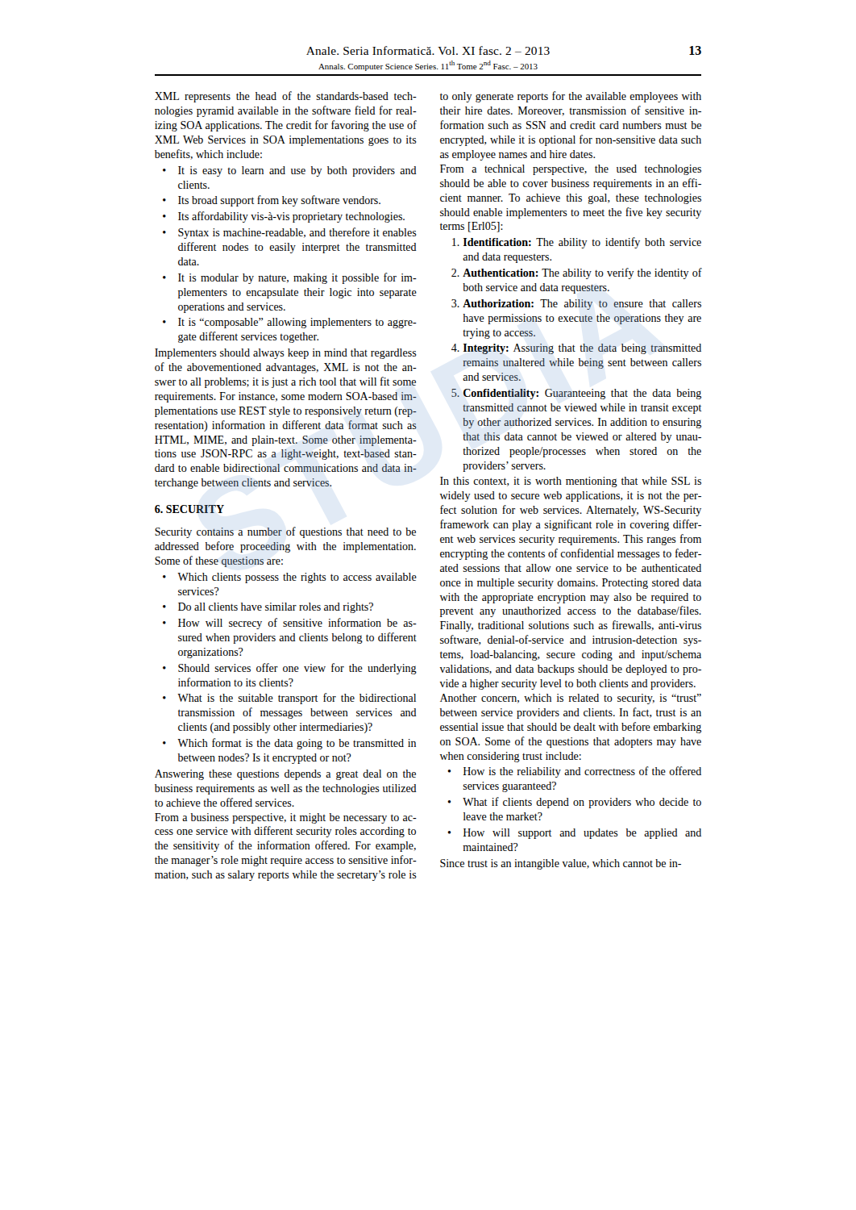STUDIA
13
Anale. Seria Informatică. Vol. XI fasc. 2 – 2013
Annals. Computer Science Series. 11th Tome 2nd Fasc. – 2013
XML represents the head of the standards-based technologies pyramid available in the software field for realizing SOA applications. The credit for favoring the use of XML Web Services in SOA implementations goes to its benefits, which include:
It is easy to learn and use by both providers and clients.
Its broad support from key software vendors.
Its affordability vis-à-vis proprietary technologies.
Syntax is machine-readable, and therefore it enables different nodes to easily interpret the transmitted data.
It is modular by nature, making it possible for implementers to encapsulate their logic into separate operations and services.
It is “composable” allowing implementers to aggregate different services together.
Implementers should always keep in mind that regardless of the abovementioned advantages, XML is not the answer to all problems; it is just a rich tool that will fit some requirements. For instance, some modern SOA-based implementations use REST style to responsively return (representation) information in different data format such as HTML, MIME, and plain-text. Some other implementations use JSON-RPC as a light-weight, text-based standard to enable bidirectional communications and data interchange between clients and services.
6. SECURITY
Security contains a number of questions that need to be addressed before proceeding with the implementation. Some of these questions are:
Which clients possess the rights to access available services?
Do all clients have similar roles and rights?
How will secrecy of sensitive information be assured when providers and clients belong to different organizations?
Should services offer one view for the underlying information to its clients?
What is the suitable transport for the bidirectional transmission of messages between services and clients (and possibly other intermediaries)?
Which format is the data going to be transmitted in between nodes? Is it encrypted or not?
Answering these questions depends a great deal on the business requirements as well as the technologies utilized to achieve the offered services.
From a business perspective, it might be necessary to access one service with different security roles according to the sensitivity of the information offered. For example, the manager’s role might require access to sensitive information, such as salary reports while the secretary’s role is to only generate reports for the available employees with their hire dates. Moreover, transmission of sensitive information such as SSN and credit card numbers must be encrypted, while it is optional for non-sensitive data such as employee names and hire dates.
From a technical perspective, the used technologies should be able to cover business requirements in an efficient manner. To achieve this goal, these technologies should enable implementers to meet the five key security terms [Erl05]:
Identification: The ability to identify both service and data requesters.
Authentication: The ability to verify the identity of both service and data requesters.
Authorization: The ability to ensure that callers have permissions to execute the operations they are trying to access.
Integrity: Assuring that the data being transmitted remains unaltered while being sent between callers and services.
Confidentiality: Guaranteeing that the data being transmitted cannot be viewed while in transit except by other authorized services. In addition to ensuring that this data cannot be viewed or altered by unauthorized people/processes when stored on the providers’ servers.
In this context, it is worth mentioning that while SSL is widely used to secure web applications, it is not the perfect solution for web services. Alternately, WS-Security framework can play a significant role in covering different web services security requirements. This ranges from encrypting the contents of confidential messages to federated sessions that allow one service to be authenticated once in multiple security domains. Protecting stored data with the appropriate encryption may also be required to prevent any unauthorized access to the database/files. Finally, traditional solutions such as firewalls, anti-virus software, denial-of-service and intrusion-detection systems, load-balancing, secure coding and input/schema validations, and data backups should be deployed to provide a higher security level to both clients and providers.
Another concern, which is related to security, is “trust” between service providers and clients. In fact, trust is an essential issue that should be dealt with before embarking on SOA. Some of the questions that adopters may have when considering trust include:
How is the reliability and correctness of the offered services guaranteed?
What if clients depend on providers who decide to leave the market?
How will support and updates be applied and maintained?
Since trust is an intangible value, which cannot be in-